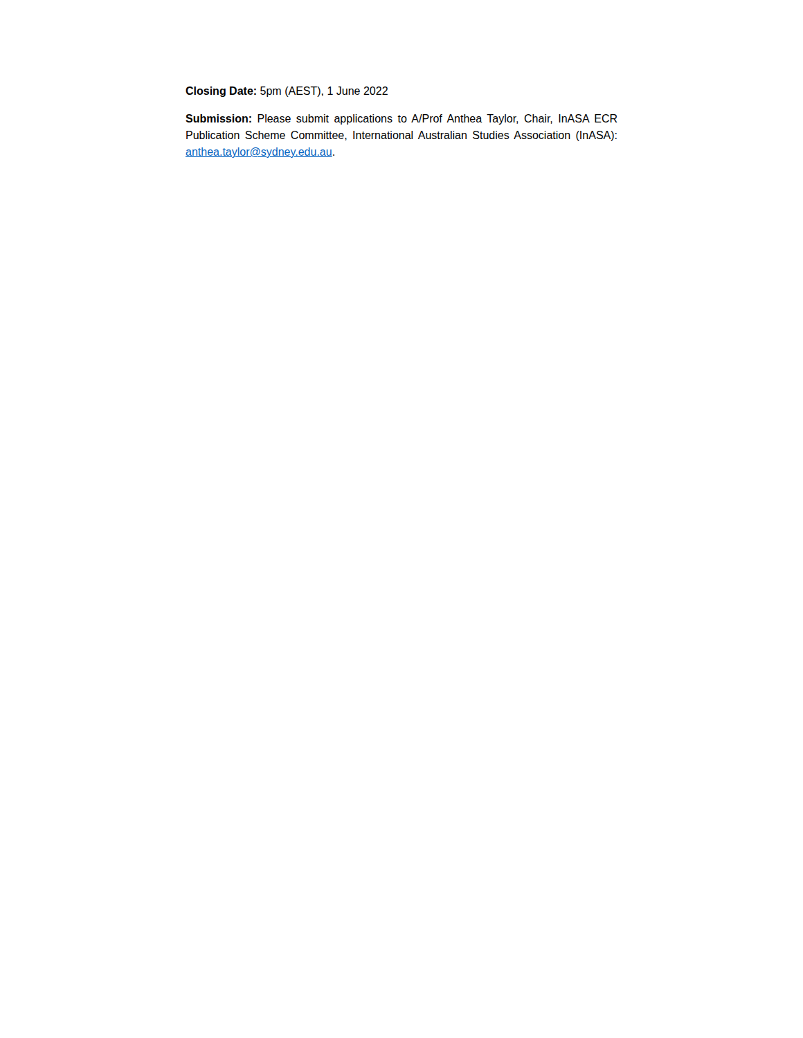Closing Date: 5pm (AEST), 1 June 2022
Submission: Please submit applications to A/Prof Anthea Taylor, Chair, InASA ECR Publication Scheme Committee, International Australian Studies Association (InASA): anthea.taylor@sydney.edu.au.